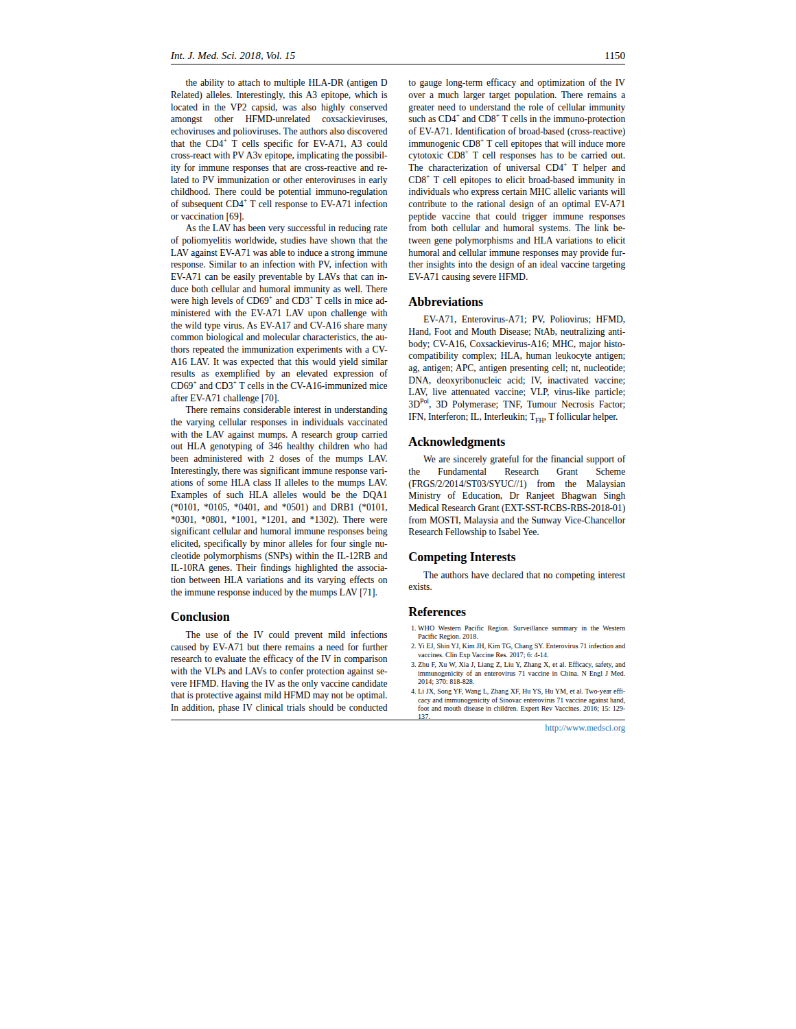Int. J. Med. Sci. 2018, Vol. 15 1150
the ability to attach to multiple HLA-DR (antigen D Related) alleles. Interestingly, this A3 epitope, which is located in the VP2 capsid, was also highly conserved amongst other HFMD-unrelated coxsackieviruses, echoviruses and polioviruses. The authors also discovered that the CD4+ T cells specific for EV-A71, A3 could cross-react with PV A3v epitope, implicating the possibility for immune responses that are cross-reactive and related to PV immunization or other enteroviruses in early childhood. There could be potential immuno-regulation of subsequent CD4+ T cell response to EV-A71 infection or vaccination [69].
As the LAV has been very successful in reducing rate of poliomyelitis worldwide, studies have shown that the LAV against EV-A71 was able to induce a strong immune response. Similar to an infection with PV, infection with EV-A71 can be easily preventable by LAVs that can induce both cellular and humoral immunity as well. There were high levels of CD69+ and CD3+ T cells in mice administered with the EV-A71 LAV upon challenge with the wild type virus. As EV-A17 and CV-A16 share many common biological and molecular characteristics, the authors repeated the immunization experiments with a CV-A16 LAV. It was expected that this would yield similar results as exemplified by an elevated expression of CD69+ and CD3+ T cells in the CV-A16-immunized mice after EV-A71 challenge [70].
There remains considerable interest in understanding the varying cellular responses in individuals vaccinated with the LAV against mumps. A research group carried out HLA genotyping of 346 healthy children who had been administered with 2 doses of the mumps LAV. Interestingly, there was significant immune response variations of some HLA class II alleles to the mumps LAV. Examples of such HLA alleles would be the DQA1 (*0101, *0105, *0401, and *0501) and DRB1 (*0101, *0301, *0801, *1001, *1201, and *1302). There were significant cellular and humoral immune responses being elicited, specifically by minor alleles for four single nucleotide polymorphisms (SNPs) within the IL-12RB and IL-10RA genes. Their findings highlighted the association between HLA variations and its varying effects on the immune response induced by the mumps LAV [71].
Conclusion
The use of the IV could prevent mild infections caused by EV-A71 but there remains a need for further research to evaluate the efficacy of the IV in comparison with the VLPs and LAVs to confer protection against severe HFMD. Having the IV as the only vaccine candidate that is protective against mild HFMD may not be optimal. In addition, phase IV clinical trials should be conducted to gauge long-term efficacy and optimization of the IV over a much larger target population. There remains a greater need to understand the role of cellular immunity such as CD4+ and CD8+ T cells in the immuno-protection of EV-A71. Identification of broad-based (cross-reactive) immunogenic CD8+ T cell epitopes that will induce more cytotoxic CD8+ T cell responses has to be carried out. The characterization of universal CD4+ T helper and CD8+ T cell epitopes to elicit broad-based immunity in individuals who express certain MHC allelic variants will contribute to the rational design of an optimal EV-A71 peptide vaccine that could trigger immune responses from both cellular and humoral systems. The link between gene polymorphisms and HLA variations to elicit humoral and cellular immune responses may provide further insights into the design of an ideal vaccine targeting EV-A71 causing severe HFMD.
Abbreviations
EV-A71, Enterovirus-A71; PV, Poliovirus; HFMD, Hand, Foot and Mouth Disease; NtAb, neutralizing antibody; CV-A16, Coxsackievirus-A16; MHC, major histocompatibility complex; HLA, human leukocyte antigen; ag, antigen; APC, antigen presenting cell; nt, nucleotide; DNA, deoxyribonucleic acid; IV, inactivated vaccine; LAV, live attenuated vaccine; VLP, virus-like particle; 3DPol, 3D Polymerase; TNF, Tumour Necrosis Factor; IFN, Interferon; IL, Interleukin; TFH, T follicular helper.
Acknowledgments
We are sincerely grateful for the financial support of the Fundamental Research Grant Scheme (FRGS/2/2014/ST03/SYUC//1) from the Malaysian Ministry of Education, Dr Ranjeet Bhagwan Singh Medical Research Grant (EXT-SST-RCBS-RBS-2018-01) from MOSTI, Malaysia and the Sunway Vice-Chancellor Research Fellowship to Isabel Yee.
Competing Interests
The authors have declared that no competing interest exists.
References
WHO Western Pacific Region. Surveillance summary in the Western Pacific Region. 2018.
Yi EJ, Shin YJ, Kim JH, Kim TG, Chang SY. Enterovirus 71 infection and vaccines. Clin Exp Vaccine Res. 2017; 6: 4-14.
Zhu F, Xu W, Xia J, Liang Z, Liu Y, Zhang X, et al. Efficacy, safety, and immunogenicity of an enterovirus 71 vaccine in China. N Engl J Med. 2014; 370: 818-828.
Li JX, Song YF, Wang L, Zhang XF, Hu YS, Hu YM, et al. Two-year efficacy and immunogenicity of Sinovac enterovirus 71 vaccine against hand, foot and mouth disease in children. Expert Rev Vaccines. 2016; 15: 129-137.
http://www.medsci.org